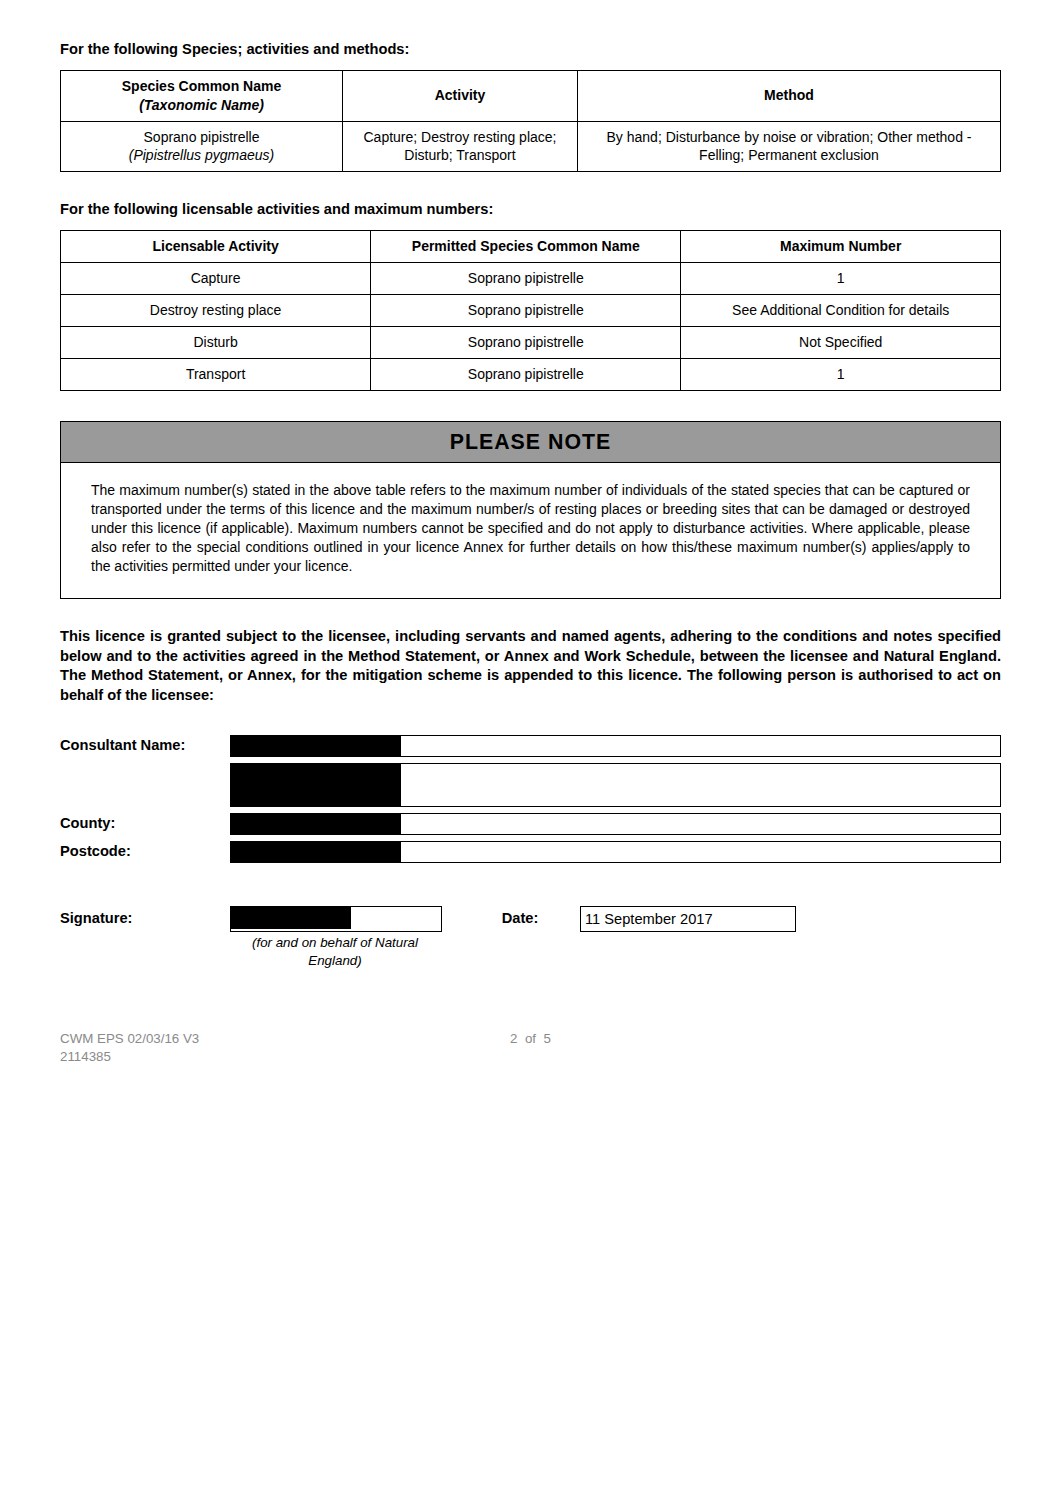For the following Species; activities and methods:
| Species Common Name (Taxonomic Name) | Activity | Method |
| --- | --- | --- |
| Soprano pipistrelle (Pipistrellus pygmaeus) | Capture; Destroy resting place; Disturb; Transport | By hand; Disturbance by noise or vibration; Other method - Felling; Permanent exclusion |
For the following licensable activities and maximum numbers:
| Licensable Activity | Permitted Species Common Name | Maximum Number |
| --- | --- | --- |
| Capture | Soprano pipistrelle | 1 |
| Destroy resting place | Soprano pipistrelle | See Additional Condition for details |
| Disturb | Soprano pipistrelle | Not Specified |
| Transport | Soprano pipistrelle | 1 |
PLEASE NOTE
The maximum number(s) stated in the above table refers to the maximum number of individuals of the stated species that can be captured or transported under the terms of this licence and the maximum number/s of resting places or breeding sites that can be damaged or destroyed under this licence (if applicable). Maximum numbers cannot be specified and do not apply to disturbance activities. Where applicable, please also refer to the special conditions outlined in your licence Annex for further details on how this/these maximum number(s) applies/apply to the activities permitted under your licence.
This licence is granted subject to the licensee, including servants and named agents, adhering to the conditions and notes specified below and to the activities agreed in the Method Statement, or Annex and Work Schedule, between the licensee and Natural England. The Method Statement, or Annex, for the mitigation scheme is appended to this licence. The following person is authorised to act on behalf of the licensee:
| Consultant Name: | |
| County: | |
| Postcode: | |
| Signature: | | Date: | 11 September 2017 |
| | (for and on behalf of Natural England) | | |
CWM EPS 02/03/16 V3
2114385 2 of 5